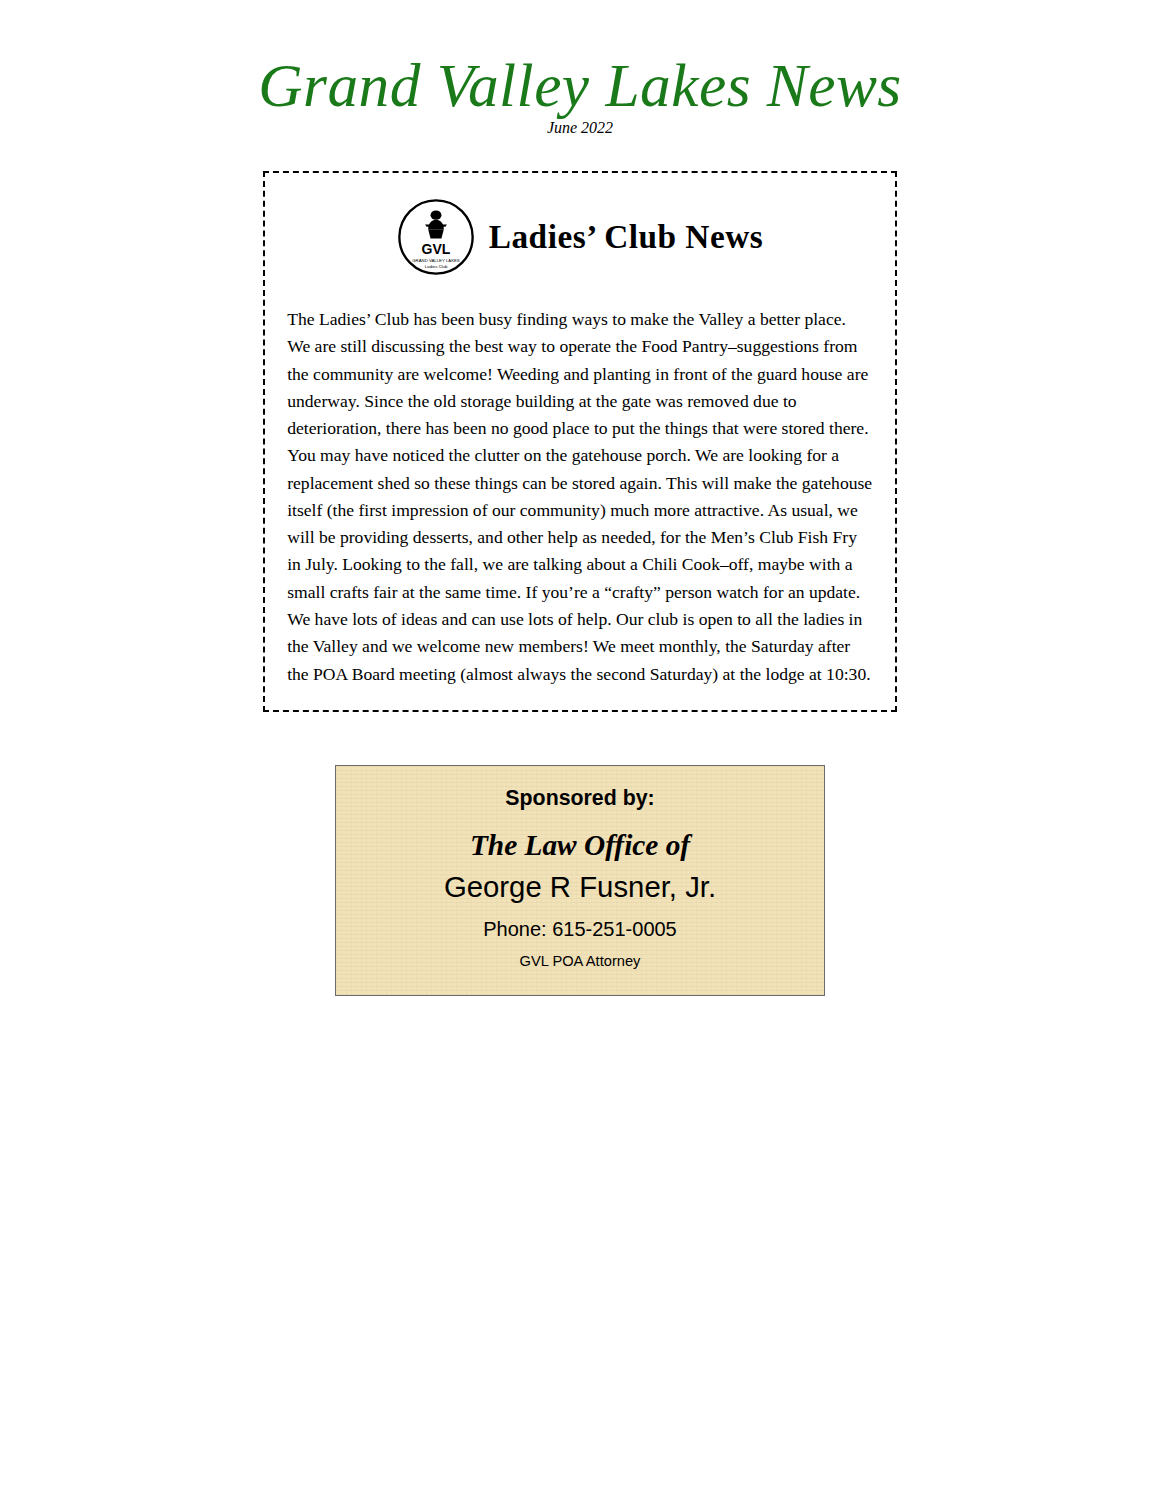Grand Valley Lakes News
June 2022
GVL GRAND VALLEY LAKES Ladies Club
Ladies’ Club News
The Ladies’ Club has been busy finding ways to make the Valley a better place. We are still discussing the best way to operate the Food Pantry–suggestions from the community are welcome! Weeding and planting in front of the guard house are underway. Since the old storage building at the gate was removed due to deterioration, there has been no good place to put the things that were stored there. You may have noticed the clutter on the gatehouse porch. We are looking for a replacement shed so these things can be stored again. This will make the gatehouse itself (the first impression of our community) much more attractive. As usual, we will be providing desserts, and other help as needed, for the Men’s Club Fish Fry in July. Looking to the fall, we are talking about a Chili Cook–off, maybe with a small crafts fair at the same time. If you’re a “crafty” person watch for an update. We have lots of ideas and can use lots of help. Our club is open to all the ladies in the Valley and we welcome new members! We meet monthly, the Saturday after the POA Board meeting (almost always the second Saturday) at the lodge at 10:30.
Sponsored by:
The Law Office of
George R Fusner, Jr.
Phone: 615-251-0005
GVL POA Attorney